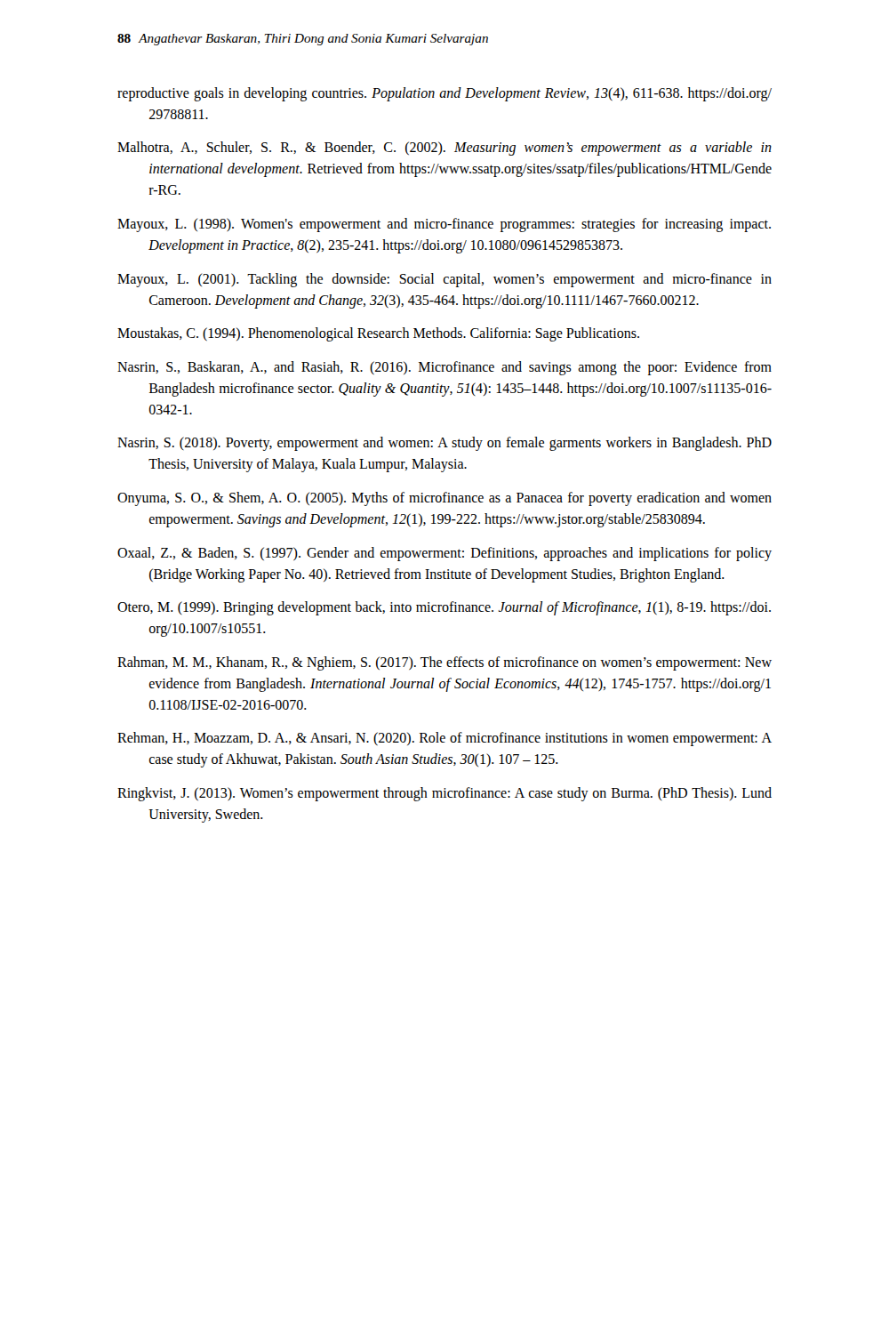88 Angathevar Baskaran, Thiri Dong and Sonia Kumari Selvarajan
reproductive goals in developing countries. Population and Development Review, 13(4), 611-638. https://doi.org/ 29788811.
Malhotra, A., Schuler, S. R., & Boender, C. (2002). Measuring women’s empowerment as a variable in international development. Retrieved from https://www.ssatp.org/sites/ssatp/files/publications/HTML/Gender-RG.
Mayoux, L. (1998). Women's empowerment and micro-finance programmes: strategies for increasing impact. Development in Practice, 8(2), 235-241. https://doi.org/ 10.1080/09614529853873.
Mayoux, L. (2001). Tackling the downside: Social capital, women’s empowerment and micro-finance in Cameroon. Development and Change, 32(3), 435-464. https://doi.org/10.1111/1467-7660.00212.
Moustakas, C. (1994). Phenomenological Research Methods. California: Sage Publications.
Nasrin, S., Baskaran, A., and Rasiah, R. (2016). Microfinance and savings among the poor: Evidence from Bangladesh microfinance sector. Quality & Quantity, 51(4): 1435–1448. https://doi.org/10.1007/s11135-016-0342-1.
Nasrin, S. (2018). Poverty, empowerment and women: A study on female garments workers in Bangladesh. PhD Thesis, University of Malaya, Kuala Lumpur, Malaysia.
Onyuma, S. O., & Shem, A. O. (2005). Myths of microfinance as a Panacea for poverty eradication and women empowerment. Savings and Development, 12(1), 199-222. https://www.jstor.org/stable/25830894.
Oxaal, Z., & Baden, S. (1997). Gender and empowerment: Definitions, approaches and implications for policy (Bridge Working Paper No. 40). Retrieved from Institute of Development Studies, Brighton England.
Otero, M. (1999). Bringing development back, into microfinance. Journal of Microfinance, 1(1), 8-19. https://doi.org/10.1007/s10551.
Rahman, M. M., Khanam, R., & Nghiem, S. (2017). The effects of microfinance on women’s empowerment: New evidence from Bangladesh. International Journal of Social Economics, 44(12), 1745-1757. https://doi.org/10.1108/IJSE-02-2016-0070.
Rehman, H., Moazzam, D. A., & Ansari, N. (2020). Role of microfinance institutions in women empowerment: A case study of Akhuwat, Pakistan. South Asian Studies, 30(1). 107 – 125.
Ringkvist, J. (2013). Women’s empowerment through microfinance: A case study on Burma. (PhD Thesis). Lund University, Sweden.